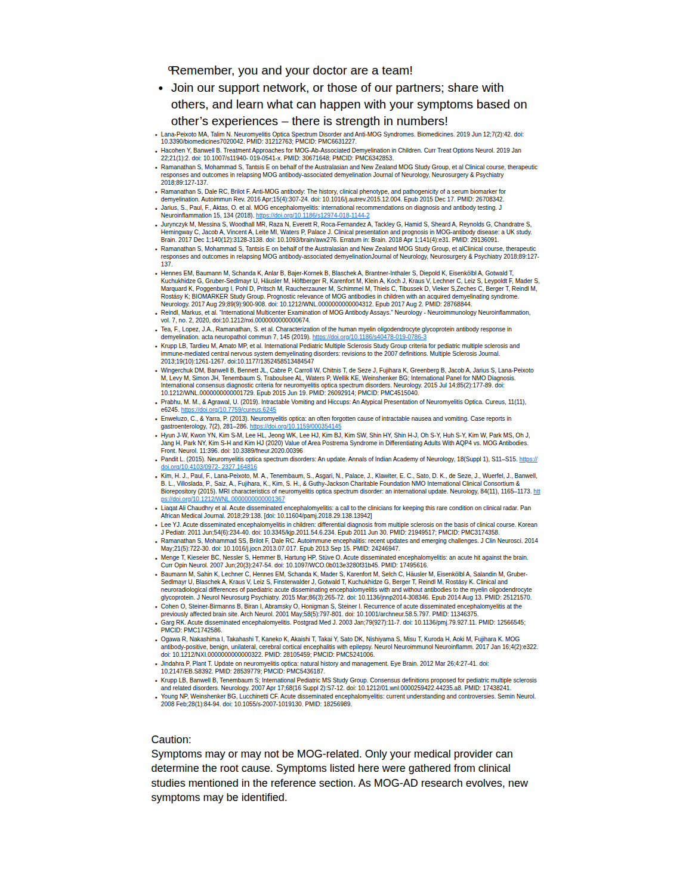Remember, you and your doctor are a team!
Join our support network, or those of our partners; share with others, and learn what can happen with your symptoms based on other’s experiences – there is strength in numbers!
Lana-Peixoto MA, Talim N. Neuromyelitis Optica Spectrum Disorder and Anti-MOG Syndromes. Biomedicines. 2019 Jun 12;7(2):42. doi: 10.3390/biomedicines7020042. PMID: 31212763; PMCID: PMC6631227.
Hacohen Y, Banwell B. Treatment Approaches for MOG-Ab-Associated Demyelination in Children. Curr Treat Options Neurol. 2019 Jan 22;21(1):2. doi: 10.1007/s11940- 019-0541-x. PMID: 30671648; PMCID: PMC6342853.
Ramanathan S, Mohammad S, Tantsis E on behalf of the Australasian and New Zealand MOG Study Group, et al Clinical course, therapeutic responses and outcomes in relapsing MOG antibody-associated demyelination Journal of Neurology, Neurosurgery & Psychiatry 2018;89:127-137.
Ramanathan S, Dale RC, Brilot F. Anti-MOG antibody: The history, clinical phenotype, and pathogenicity of a serum biomarker for demyelination. Autoimmun Rev. 2016 Apr;15(4):307-24. doi: 10.1016/j.autrev.2015.12.004. Epub 2015 Dec 17. PMID: 26708342.
Jarius, S., Paul, F., Aktas, O. et al. MOG encephalomyelitis: international recommendations on diagnosis and antibody testing. J Neuroinflammation 15, 134 (2018). https://doi.org/10.1186/s12974-018-1144-2
Jurynczyk M, Messina S, Woodhall MR, Raza N, Everett R, Roca-Fernandez A, Tackley G, Hamid S, Sheard A, Reynolds G, Chandratre S, Hemingway C, Jacob A, Vincent A, Leite MI, Waters P, Palace J. Clinical presentation and prognosis in MOG-antibody disease: a UK study. Brain. 2017 Dec 1;140(12):3128-3138. doi: 10.1093/brain/awx276. Erratum in: Brain. 2018 Apr 1;141(4):e31. PMID: 29136091.
Ramanathan S, Mohammad S, Tantsis E on behalf of the Australasian and New Zealand MOG Study Group, et alClinical course, therapeutic responses and outcomes in relapsing MOG antibody-associated demyelinationJournal of Neurology, Neurosurgery & Psychiatry 2018;89:127-137.
Hennes EM, Baumann M, Schanda K, Anlar B, Bajer-Kornek B, Blaschek A, Brantner-Inthaler S, Diepold K, Eisenkölbl A, Gotwald T, Kuchukhidze G, Gruber-Sedlmayr U, Häusler M, Höftberger R, Karenfort M, Klein A, Koch J, Kraus V, Lechner C, Leiz S, Leypoldt F, Mader S, Marquard K, Poggenburg I, Pohl D, Pritsch M, Raucherzauner M, Schimmel M, Thiels C, Tibussek D, Vieker S,Zeches C, Berger T, Reindl M, Rostásy K; BIOMARKER Study Group. Prognostic relevance of MOG antibodies in children with an acquired demyelinating syndrome. Neurology. 2017 Aug 29;89(9):900-908. doi: 10.1212/WNL.0000000000004312. Epub 2017 Aug 2. PMID: 28768844.
Reindl, Markus, et al. “International Multicenter Examination of MOG Antibody Assays.” Neurology - Neuroimmunology Neuroinflammation, vol. 7, no. 2, 2020, doi:10.1212/nxi.0000000000000674.
Tea, F., Lopez, J.A., Ramanathan, S. et al. Characterization of the human myelin oligodendrocyte glycoprotein antibody response in demyelination. acta neuropathol commun 7, 145 (2019). https://doi.org/10.1186/s40478-019-0786-3
Krupp LB, Tardieu M, Amato MP, et al. International Pediatric Multiple Sclerosis Study Group criteria for pediatric multiple sclerosis and immune-mediated central nervous system demyelinating disorders: revisions to the 2007 definitions. Multiple Sclerosis Journal. 2013;19(10):1261-1267. doi:10.1177/1352458513484547
Wingerchuk DM, Banwell B, Bennett JL, Cabre P, Carroll W, Chitnis T, de Seze J, Fujihara K, Greenberg B, Jacob A, Jarius S, Lana-Peixoto M, Levy M, Simon JH, Tenembaum S, Traboulsee AL, Waters P, Wellik KE, Weinshenker BG; International Panel for NMO Diagnosis. International consensus diagnostic criteria for neuromyelitis optica spectrum disorders. Neurology. 2015 Jul 14;85(2):177-89. doi: 10.1212/WNL.0000000000001729. Epub 2015 Jun 19. PMID: 26092914; PMCID: PMC4515040.
Prabhu, M. M., & Agrawal, U. (2019). Intractable Vomiting and Hiccups: An Atypical Presentation of Neuromyelitis Optica. Cureus, 11(11), e6245. https://doi.org/10.7759/cureus.6245
Enweluzo, C., & Yarra, P. (2013). Neuromyelitis optica: an often forgotten cause of intractable nausea and vomiting. Case reports in gastroenterology, 7(2), 281–286. https://doi.org/10.1159/000354145
Hyun J-W, Kwon YN, Kim S-M, Lee HL, Jeong WK, Lee HJ, Kim BJ, Kim SW, Shin HY, Shin H-J, Oh S-Y, Huh S-Y, Kim W, Park MS, Oh J, Jang H, Park NY, Kim S-H and Kim HJ (2020) Value of Area Postrema Syndrome in Differentiating Adults With AQP4 vs. MOG Antibodies. Front. Neurol. 11:396. doi: 10.3389/fneur.2020.00396
Pandit L. (2015). Neuromyelitis optica spectrum disorders: An update. Annals of Indian Academy of Neurology, 18(Suppl 1), S11–S15. https://doi.org/10.4103/0972- 2327.164816
Kim, H. J., Paul, F., Lana-Peixoto, M. A., Tenembaum, S., Asgari, N., Palace, J., Klawiter, E. C., Sato, D. K., de Seze, J., Wuerfel, J., Banwell, B. L., Villoslada, P., Saiz, A., Fujihara, K., Kim, S. H., & Guthy-Jackson Charitable Foundation NMO International Clinical Consortium & Biorepository (2015). MRI characteristics of neuromyelitis optica spectrum disorder: an international update. Neurology, 84(11), 1165–1173. https://doi.org/10.1212/WNL.0000000000001367
Liaqat Ali Chaudhry et al. Acute disseminated encephalomyelitis: a call to the clinicians for keeping this rare condition on clinical radar. Pan African Medical Journal. 2018;29:138. [doi: 10.11604/pamj.2018.29.138.13942]
Lee YJ. Acute disseminated encephalomyelitis in children: differential diagnosis from multiple sclerosis on the basis of clinical course. Korean J Pediatr. 2011 Jun;54(6):234-40. doi: 10.3345/kjp.2011.54.6.234. Epub 2011 Jun 30. PMID: 21949517; PMCID: PMC3174358.
Ramanathan S, Mohammad SS, Brilot F, Dale RC. Autoimmune encephalitis: recent updates and emerging challenges. J Clin Neurosci. 2014 May;21(5):722-30. doi: 10.1016/j.jocn.2013.07.017. Epub 2013 Sep 15. PMID: 24246947.
Menge T, Kieseier BC, Nessler S, Hemmer B, Hartung HP, Stüve O. Acute disseminated encephalomyelitis: an acute hit against the brain. Curr Opin Neurol. 2007 Jun;20(3):247-54. doi: 10.1097/WCO.0b013e3280f31b45. PMID: 17495616.
Baumann M, Sahin K, Lechner C, Hennes EM, Schanda K, Mader S, Karenfort M, Selch C, Häusler M, Eisenkölbl A, Salandin M, Gruber-Sedlmayr U, Blaschek A, Kraus V, Leiz S, Finsterwalder J, Gotwald T, Kuchukhidze G, Berger T, Reindl M, Rostásy K. Clinical and neuroradiological differences of paediatric acute disseminating encephalomyelitis with and without antibodies to the myelin oligodendrocyte glycoprotein. J Neurol Neurosurg Psychiatry. 2015 Mar;86(3):265-72. doi: 10.1136/jnnp2014-308346. Epub 2014 Aug 13. PMID: 25121570.
Cohen O, Steiner-Birmanns B, Biran I, Abramsky O, Honigman S, Steiner I. Recurrence of acute disseminated encephalomyelitis at the previously affected brain site. Arch Neurol. 2001 May;58(5):797-801. doi: 10.1001/archneur.58.5.797. PMID: 11346375.
Garg RK. Acute disseminated encephalomyelitis. Postgrad Med J. 2003 Jan;79(927):11-7. doi: 10.1136/pmj.79.927.11. PMID: 12566545; PMCID: PMC1742586.
Ogawa R, Nakashima I, Takahashi T, Kaneko K, Akaishi T, Takai Y, Sato DK, Nishiyama S, Misu T, Kuroda H, Aoki M, Fujihara K. MOG antibody-positive, benign, unilateral, cerebral cortical encephalitis with epilepsy. Neurol Neuroimmunol Neuroinflamm. 2017 Jan 16;4(2):e322. doi: 10.1212/NXI.0000000000000322. PMID: 28105459; PMCID: PMC5241006.
Jindahra P, Plant T. Update on neuromyelitis optica: natural history and management. Eye Brain. 2012 Mar 26;4:27-41. doi: 10.2147/EB.S8392. PMID: 28539779; PMCID: PMC5436187.
Krupp LB, Banwell B, Tenembaum S; International Pediatric MS Study Group. Consensus definitions proposed for pediatric multiple sclerosis and related disorders. Neurology. 2007 Apr 17;68(16 Suppl 2):S7-12. doi: 10.1212/01.wnl.0000259422.44235.a8. PMID: 17438241.
Young NP, Weinshenker BG, Lucchinetti CF. Acute disseminated encephalomyelitis: current understanding and controversies. Semin Neurol. 2008 Feb;28(1):84-94. doi: 10.1055/s-2007-1019130. PMID: 18256989.
Caution:
Symptoms may or may not be MOG-related. Only your medical provider can determine the root cause. Symptoms listed here were gathered from clinical studies mentioned in the reference section. As MOG-AD research evolves, new symptoms may be identified.